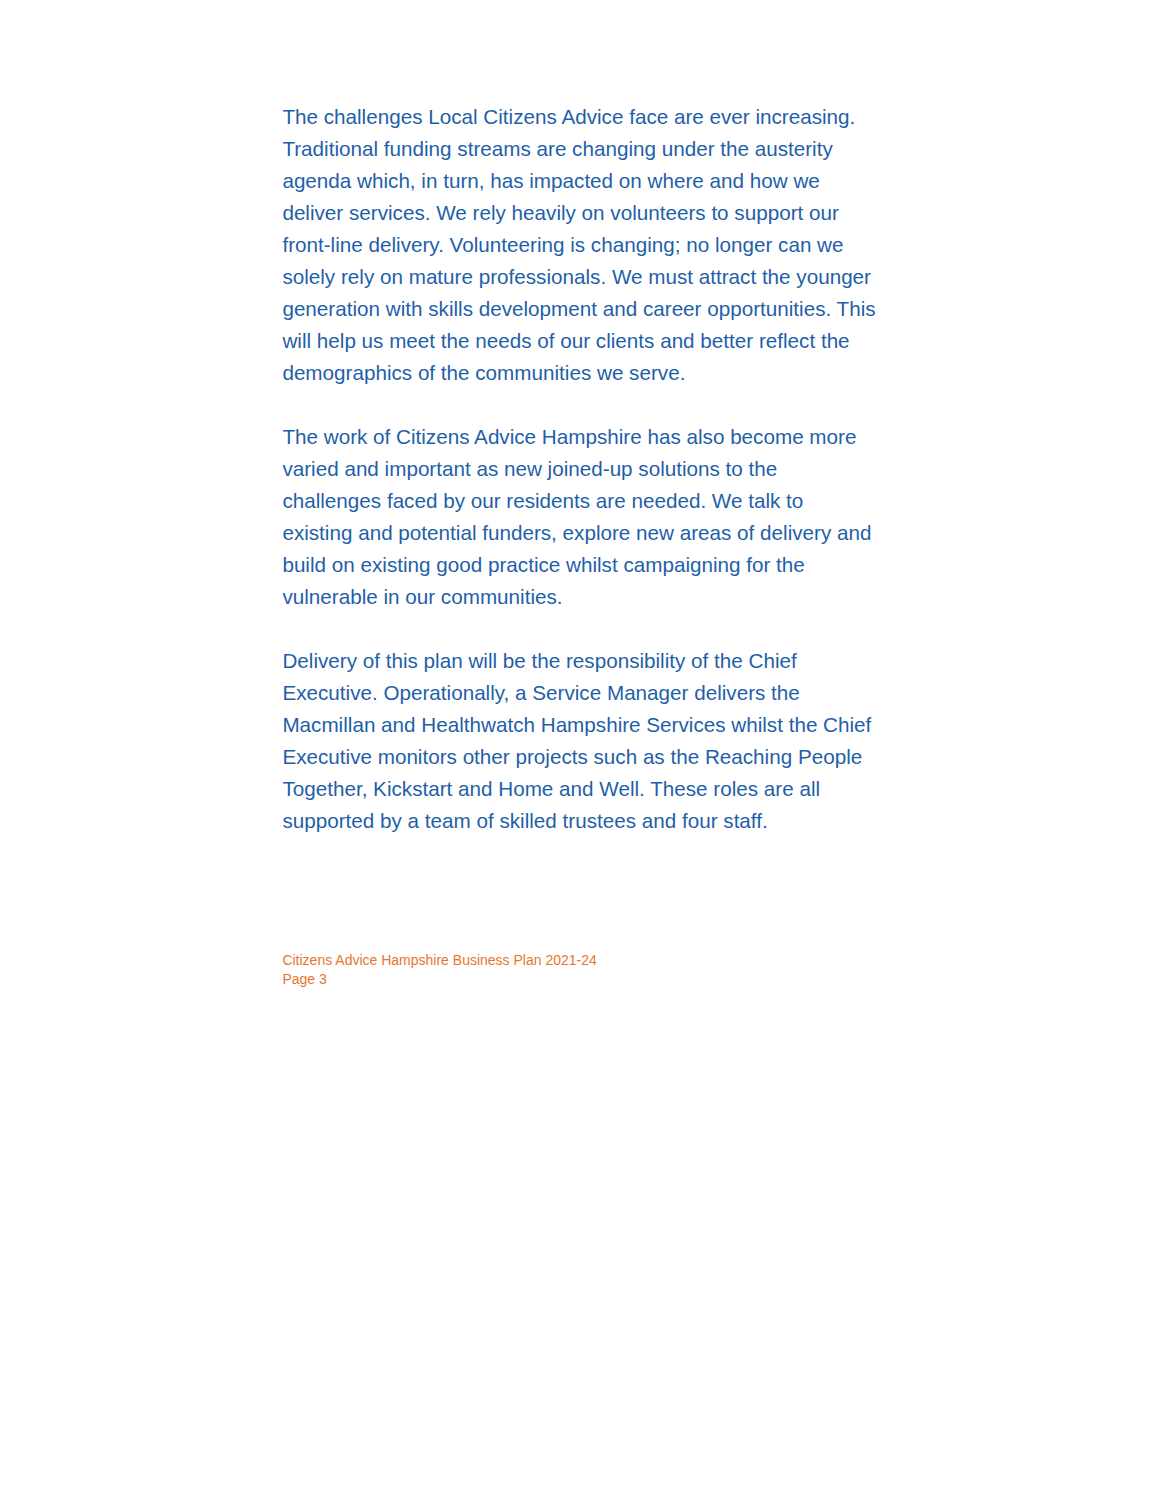The challenges Local Citizens Advice face are ever increasing. Traditional funding streams are changing under the austerity agenda which, in turn, has impacted on where and how we deliver services. We rely heavily on volunteers to support our front-line delivery. Volunteering is changing; no longer can we solely rely on mature professionals. We must attract the younger generation with skills development and career opportunities. This will help us meet the needs of our clients and better reflect the demographics of the communities we serve.
The work of Citizens Advice Hampshire has also become more varied and important as new joined-up solutions to the challenges faced by our residents are needed. We talk to existing and potential funders, explore new areas of delivery and build on existing good practice whilst campaigning for the vulnerable in our communities.
Delivery of this plan will be the responsibility of the Chief Executive. Operationally, a Service Manager delivers the Macmillan and Healthwatch Hampshire Services whilst the Chief Executive monitors other projects such as the Reaching People Together, Kickstart and Home and Well. These roles are all supported by a team of skilled trustees and four staff.
Citizens Advice Hampshire Business Plan 2021-24
Page 3